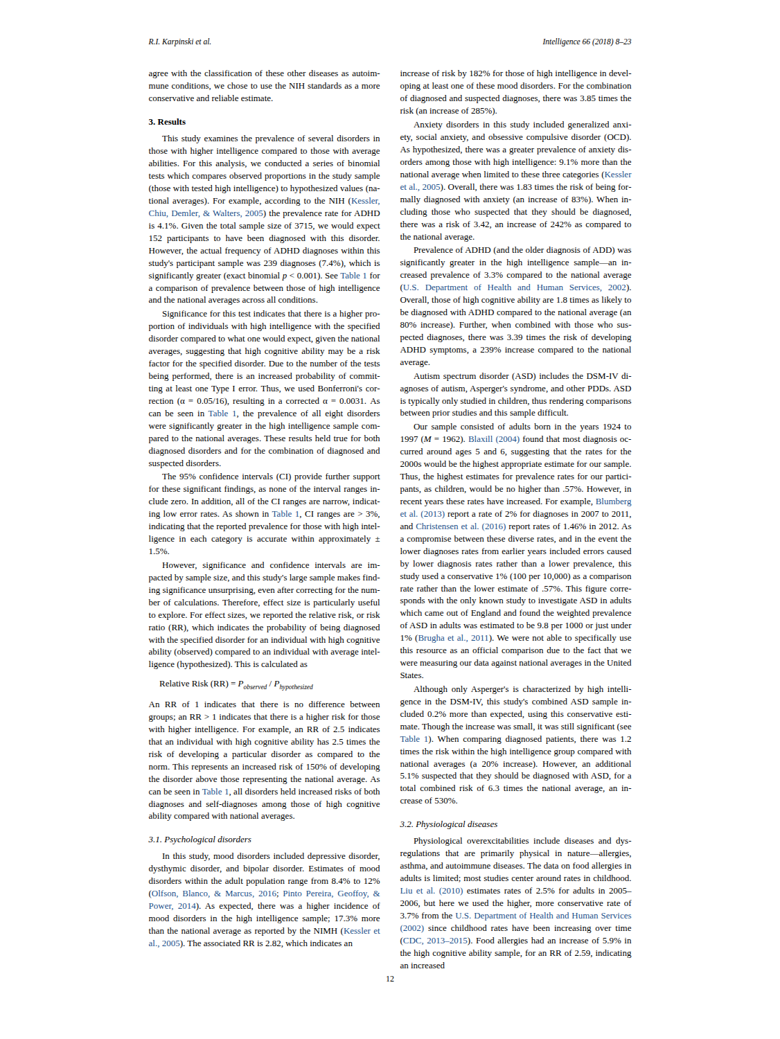R.I. Karpinski et al.
Intelligence 66 (2018) 8–23
agree with the classification of these other diseases as autoimmune conditions, we chose to use the NIH standards as a more conservative and reliable estimate.
3. Results
This study examines the prevalence of several disorders in those with higher intelligence compared to those with average abilities. For this analysis, we conducted a series of binomial tests which compares observed proportions in the study sample (those with tested high intelligence) to hypothesized values (national averages). For example, according to the NIH (Kessler, Chiu, Demler, & Walters, 2005) the prevalence rate for ADHD is 4.1%. Given the total sample size of 3715, we would expect 152 participants to have been diagnosed with this disorder. However, the actual frequency of ADHD diagnoses within this study's participant sample was 239 diagnoses (7.4%), which is significantly greater (exact binomial p < 0.001). See Table 1 for a comparison of prevalence between those of high intelligence and the national averages across all conditions.
Significance for this test indicates that there is a higher proportion of individuals with high intelligence with the specified disorder compared to what one would expect, given the national averages, suggesting that high cognitive ability may be a risk factor for the specified disorder. Due to the number of the tests being performed, there is an increased probability of committing at least one Type I error. Thus, we used Bonferroni's correction (α = 0.05/16), resulting in a corrected α = 0.0031. As can be seen in Table 1, the prevalence of all eight disorders were significantly greater in the high intelligence sample compared to the national averages. These results held true for both diagnosed disorders and for the combination of diagnosed and suspected disorders.
The 95% confidence intervals (CI) provide further support for these significant findings, as none of the interval ranges include zero. In addition, all of the CI ranges are narrow, indicating low error rates. As shown in Table 1, CI ranges are > 3%, indicating that the reported prevalence for those with high intelligence in each category is accurate within approximately ± 1.5%.
However, significance and confidence intervals are impacted by sample size, and this study's large sample makes finding significance unsurprising, even after correcting for the number of calculations. Therefore, effect size is particularly useful to explore. For effect sizes, we reported the relative risk, or risk ratio (RR), which indicates the probability of being diagnosed with the specified disorder for an individual with high cognitive ability (observed) compared to an individual with average intelligence (hypothesized). This is calculated as
Relative Risk (RR) = Pobserved / Phypothesized
An RR of 1 indicates that there is no difference between groups; an RR > 1 indicates that there is a higher risk for those with higher intelligence. For example, an RR of 2.5 indicates that an individual with high cognitive ability has 2.5 times the risk of developing a particular disorder as compared to the norm. This represents an increased risk of 150% of developing the disorder above those representing the national average. As can be seen in Table 1, all disorders held increased risks of both diagnoses and self-diagnoses among those of high cognitive ability compared with national averages.
3.1. Psychological disorders
In this study, mood disorders included depressive disorder, dysthymic disorder, and bipolar disorder. Estimates of mood disorders within the adult population range from 8.4% to 12% (Olfson, Blanco, & Marcus, 2016; Pinto Pereira, Geoffoy, & Power, 2014). As expected, there was a higher incidence of mood disorders in the high intelligence sample; 17.3% more than the national average as reported by the NIMH (Kessler et al., 2005). The associated RR is 2.82, which indicates an
increase of risk by 182% for those of high intelligence in developing at least one of these mood disorders. For the combination of diagnosed and suspected diagnoses, there was 3.85 times the risk (an increase of 285%).
Anxiety disorders in this study included generalized anxiety, social anxiety, and obsessive compulsive disorder (OCD). As hypothesized, there was a greater prevalence of anxiety disorders among those with high intelligence: 9.1% more than the national average when limited to these three categories (Kessler et al., 2005). Overall, there was 1.83 times the risk of being formally diagnosed with anxiety (an increase of 83%). When including those who suspected that they should be diagnosed, there was a risk of 3.42, an increase of 242% as compared to the national average.
Prevalence of ADHD (and the older diagnosis of ADD) was significantly greater in the high intelligence sample—an increased prevalence of 3.3% compared to the national average (U.S. Department of Health and Human Services, 2002). Overall, those of high cognitive ability are 1.8 times as likely to be diagnosed with ADHD compared to the national average (an 80% increase). Further, when combined with those who suspected diagnoses, there was 3.39 times the risk of developing ADHD symptoms, a 239% increase compared to the national average.
Autism spectrum disorder (ASD) includes the DSM-IV diagnoses of autism, Asperger's syndrome, and other PDDs. ASD is typically only studied in children, thus rendering comparisons between prior studies and this sample difficult.
Our sample consisted of adults born in the years 1924 to 1997 (M = 1962). Blaxill (2004) found that most diagnosis occurred around ages 5 and 6, suggesting that the rates for the 2000s would be the highest appropriate estimate for our sample. Thus, the highest estimates for prevalence rates for our participants, as children, would be no higher than .57%. However, in recent years these rates have increased. For example, Blumberg et al. (2013) report a rate of 2% for diagnoses in 2007 to 2011, and Christensen et al. (2016) report rates of 1.46% in 2012. As a compromise between these diverse rates, and in the event the lower diagnoses rates from earlier years included errors caused by lower diagnosis rates rather than a lower prevalence, this study used a conservative 1% (100 per 10,000) as a comparison rate rather than the lower estimate of .57%. This figure corresponds with the only known study to investigate ASD in adults which came out of England and found the weighted prevalence of ASD in adults was estimated to be 9.8 per 1000 or just under 1% (Brugha et al., 2011). We were not able to specifically use this resource as an official comparison due to the fact that we were measuring our data against national averages in the United States.
Although only Asperger's is characterized by high intelligence in the DSM-IV, this study's combined ASD sample included 0.2% more than expected, using this conservative estimate. Though the increase was small, it was still significant (see Table 1). When comparing diagnosed patients, there was 1.2 times the risk within the high intelligence group compared with national averages (a 20% increase). However, an additional 5.1% suspected that they should be diagnosed with ASD, for a total combined risk of 6.3 times the national average, an increase of 530%.
3.2. Physiological diseases
Physiological overexcitabilities include diseases and dysregulations that are primarily physical in nature—allergies, asthma, and autoimmune diseases. The data on food allergies in adults is limited; most studies center around rates in childhood. Liu et al. (2010) estimates rates of 2.5% for adults in 2005–2006, but here we used the higher, more conservative rate of 3.7% from the U.S. Department of Health and Human Services (2002) since childhood rates have been increasing over time (CDC, 2013–2015). Food allergies had an increase of 5.9% in the high cognitive ability sample, for an RR of 2.59, indicating an increased
12